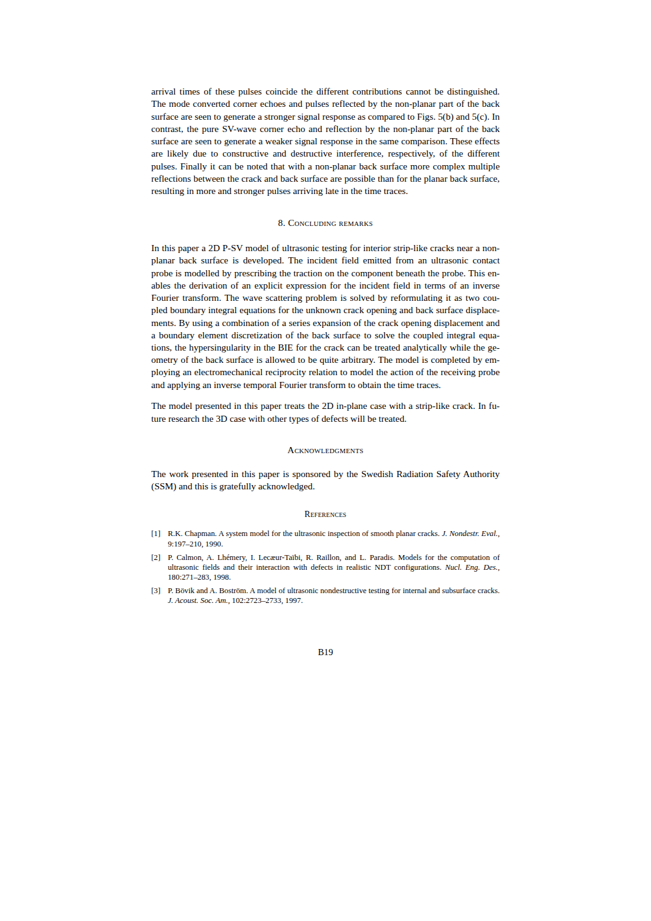arrival times of these pulses coincide the different contributions cannot be distinguished. The mode converted corner echoes and pulses reflected by the non-planar part of the back surface are seen to generate a stronger signal response as compared to Figs. 5(b) and 5(c). In contrast, the pure SV-wave corner echo and reflection by the non-planar part of the back surface are seen to generate a weaker signal response in the same comparison. These effects are likely due to constructive and destructive interference, respectively, of the different pulses. Finally it can be noted that with a non-planar back surface more complex multiple reflections between the crack and back surface are possible than for the planar back surface, resulting in more and stronger pulses arriving late in the time traces.
8. Concluding remarks
In this paper a 2D P-SV model of ultrasonic testing for interior strip-like cracks near a non-planar back surface is developed. The incident field emitted from an ultrasonic contact probe is modelled by prescribing the traction on the component beneath the probe. This enables the derivation of an explicit expression for the incident field in terms of an inverse Fourier transform. The wave scattering problem is solved by reformulating it as two coupled boundary integral equations for the unknown crack opening and back surface displacements. By using a combination of a series expansion of the crack opening displacement and a boundary element discretization of the back surface to solve the coupled integral equations, the hypersingularity in the BIE for the crack can be treated analytically while the geometry of the back surface is allowed to be quite arbitrary. The model is completed by employing an electromechanical reciprocity relation to model the action of the receiving probe and applying an inverse temporal Fourier transform to obtain the time traces.
The model presented in this paper treats the 2D in-plane case with a strip-like crack. In future research the 3D case with other types of defects will be treated.
Acknowledgments
The work presented in this paper is sponsored by the Swedish Radiation Safety Authority (SSM) and this is gratefully acknowledged.
References
[1] R.K. Chapman. A system model for the ultrasonic inspection of smooth planar cracks. J. Nondestr. Eval., 9:197–210, 1990.
[2] P. Calmon, A. Lhémery, I. Lecæur-Taïbi, R. Raillon, and L. Paradis. Models for the computation of ultrasonic fields and their interaction with defects in realistic NDT configurations. Nucl. Eng. Des., 180:271–283, 1998.
[3] P. Bövik and A. Boström. A model of ultrasonic nondestructive testing for internal and subsurface cracks. J. Acoust. Soc. Am., 102:2723–2733, 1997.
B19